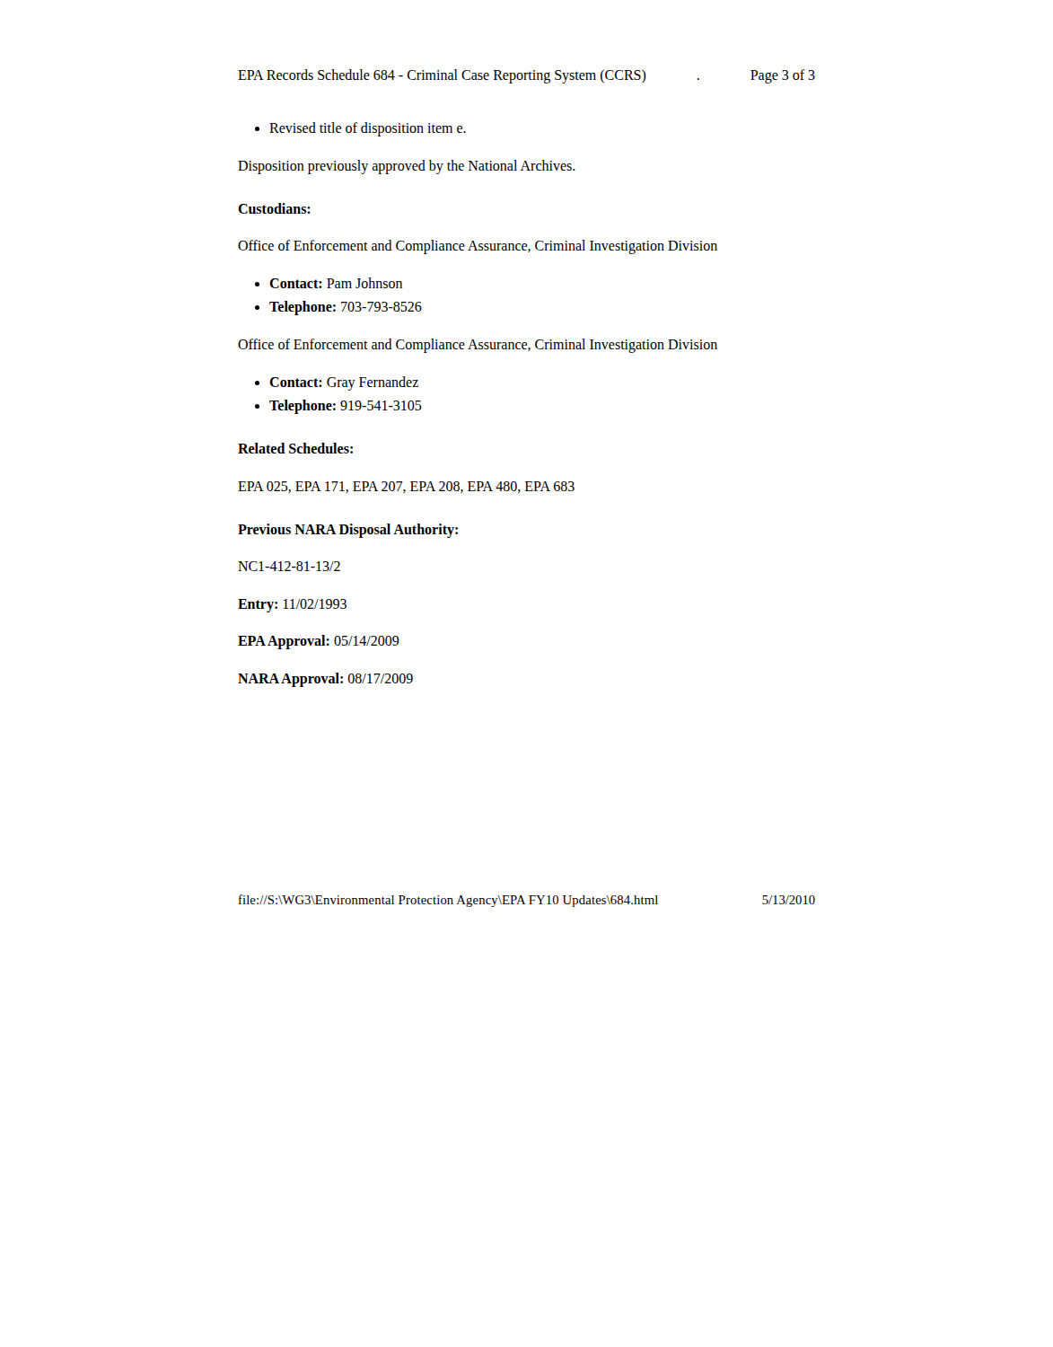EPA Records Schedule 684 - Criminal Case Reporting System (CCRS) . Page 3 of 3
Revised title of disposition item e.
Disposition previously approved by the National Archives.
Custodians:
Office of Enforcement and Compliance Assurance, Criminal Investigation Division
Contact: Pam Johnson
Telephone: 703-793-8526
Office of Enforcement and Compliance Assurance, Criminal Investigation Division
Contact: Gray Fernandez
Telephone: 919-541-3105
Related Schedules:
EPA 025, EPA 171, EPA 207, EPA 208, EPA 480, EPA 683
Previous NARA Disposal Authority:
NC1-412-81-13/2
Entry: 11/02/1993
EPA Approval: 05/14/2009
NARA Approval: 08/17/2009
file://S:\WG3\Environmental Protection Agency\EPA FY10 Updates\684.html 5/13/2010